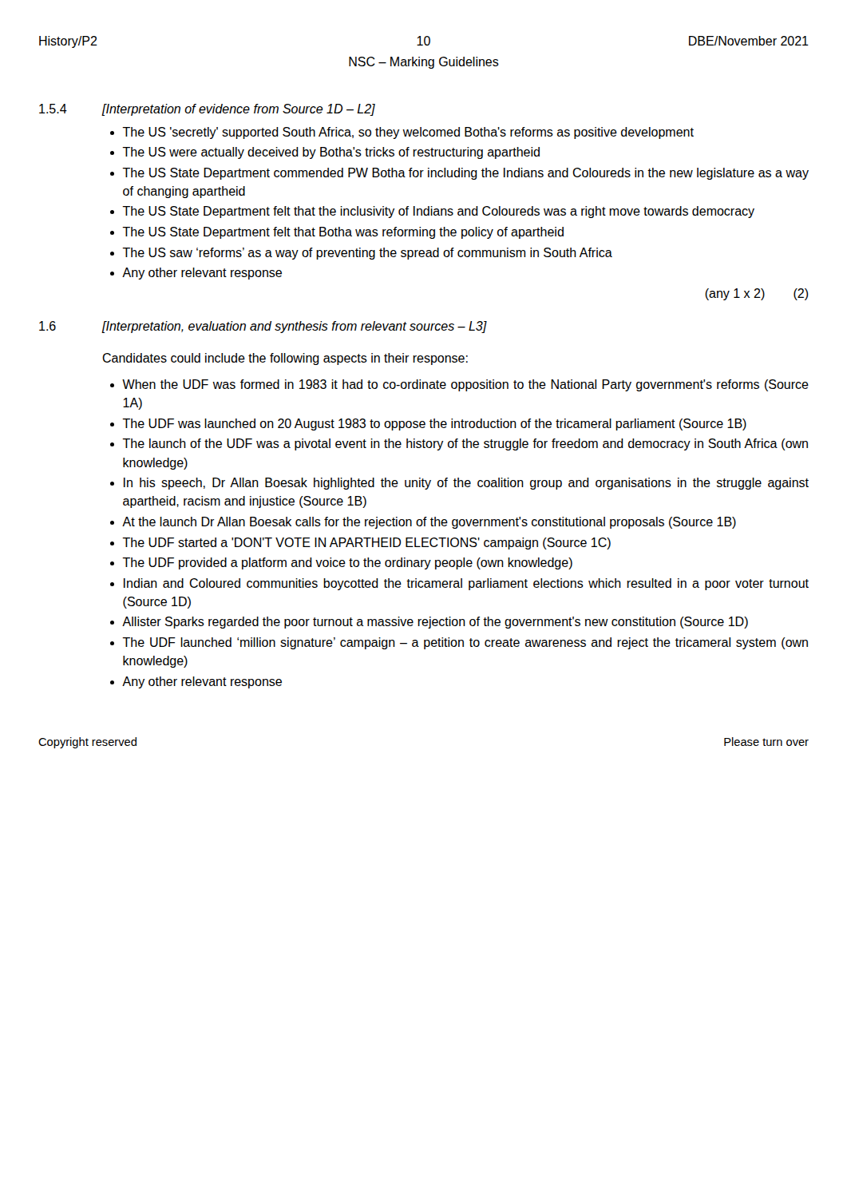History/P2
10
DBE/November 2021
NSC – Marking Guidelines
1.5.4
[Interpretation of evidence from Source 1D – L2]
The US 'secretly' supported South Africa, so they welcomed Botha's reforms as positive development
The US were actually deceived by Botha's tricks of restructuring apartheid
The US State Department commended PW Botha for including the Indians and Coloureds in the new legislature as a way of changing apartheid
The US State Department felt that the inclusivity of Indians and Coloureds was a right move towards democracy
The US State Department felt that Botha was reforming the policy of apartheid
The US saw ‘reforms’ as a way of preventing the spread of communism in South Africa
Any other relevant response
(any 1 x 2) (2)
1.6
[Interpretation, evaluation and synthesis from relevant sources – L3]
Candidates could include the following aspects in their response:
When the UDF was formed in 1983 it had to co-ordinate opposition to the National Party government's reforms (Source 1A)
The UDF was launched on 20 August 1983 to oppose the introduction of the tricameral parliament (Source 1B)
The launch of the UDF was a pivotal event in the history of the struggle for freedom and democracy in South Africa (own knowledge)
In his speech, Dr Allan Boesak highlighted the unity of the coalition group and organisations in the struggle against apartheid, racism and injustice (Source 1B)
At the launch Dr Allan Boesak calls for the rejection of the government's constitutional proposals (Source 1B)
The UDF started a 'DON'T VOTE IN APARTHEID ELECTIONS' campaign (Source 1C)
The UDF provided a platform and voice to the ordinary people (own knowledge)
Indian and Coloured communities boycotted the tricameral parliament elections which resulted in a poor voter turnout (Source 1D)
Allister Sparks regarded the poor turnout a massive rejection of the government's new constitution (Source 1D)
The UDF launched ‘million signature’ campaign – a petition to create awareness and reject the tricameral system (own knowledge)
Any other relevant response
Copyright reserved Please turn over